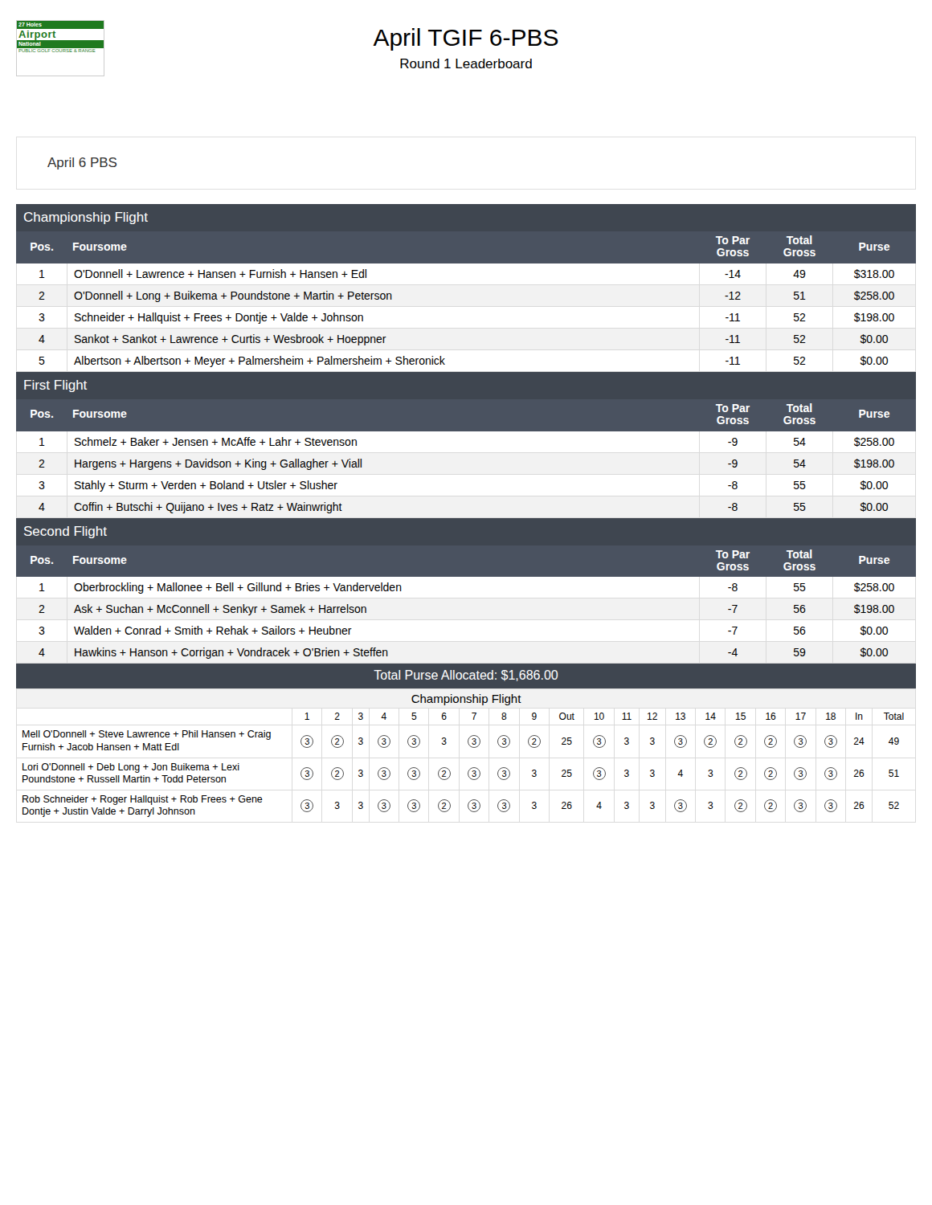27 Holes
Airport
National
PUBLIC GOLF COURSE & RANGE
April TGIF 6-PBS
Round 1 Leaderboard
April 6 PBS
| Championship Flight |
| Pos. | Foursome | To Par Gross | Total Gross | Purse |
| 1 | O'Donnell + Lawrence + Hansen + Furnish + Hansen + Edl | -14 | 49 | $318.00 |
| 2 | O'Donnell + Long + Buikema + Poundstone + Martin + Peterson | -12 | 51 | $258.00 |
| 3 | Schneider + Hallquist + Frees + Dontje + Valde + Johnson | -11 | 52 | $198.00 |
| 4 | Sankot + Sankot + Lawrence + Curtis + Wesbrook + Hoeppner | -11 | 52 | $0.00 |
| 5 | Albertson + Albertson + Meyer + Palmersheim + Palmersheim + Sheronick | -11 | 52 | $0.00 |
| First Flight |
| Pos. | Foursome | To Par Gross | Total Gross | Purse |
| 1 | Schmelz + Baker + Jensen + McAffe + Lahr + Stevenson | -9 | 54 | $258.00 |
| 2 | Hargens + Hargens + Davidson + King + Gallagher + Viall | -9 | 54 | $198.00 |
| 3 | Stahly + Sturm + Verden + Boland + Utsler + Slusher | -8 | 55 | $0.00 |
| 4 | Coffin + Butschi + Quijano + Ives + Ratz + Wainwright | -8 | 55 | $0.00 |
| Second Flight |
| Pos. | Foursome | To Par Gross | Total Gross | Purse |
| 1 | Oberbrockling + Mallonee + Bell + Gillund + Bries + Vandervelden | -8 | 55 | $258.00 |
| 2 | Ask + Suchan + McConnell + Senkyr + Samek + Harrelson | -7 | 56 | $198.00 |
| 3 | Walden + Conrad + Smith + Rehak + Sailors + Heubner | -7 | 56 | $0.00 |
| 4 | Hawkins + Hanson + Corrigan + Vondracek + O'Brien + Steffen | -4 | 59 | $0.00 |
| Total Purse Allocated: $1,686.00 |
| Championship Flight |
| | 1 | 2 | 3 | 4 | 5 | 6 | 7 | 8 | 9 | Out | 10 | 11 | 12 | 13 | 14 | 15 | 16 | 17 | 18 | In | Total |
| Mell O'Donnell + Steve Lawrence + Phil Hansen + Craig Furnish + Jacob Hansen + Matt Edl | 3 | 2 | 3 | 3 | 3 | 3 | 3 | 3 | 2 | 25 | 3 | 3 | 3 | 3 | 2 | 2 | 2 | 3 | 3 | 24 | 49 |
| Lori O'Donnell + Deb Long + Jon Buikema + Lexi Poundstone + Russell Martin + Todd Peterson | 3 | 2 | 3 | 3 | 3 | 2 | 3 | 3 | 3 | 25 | 3 | 3 | 3 | 4 | 3 | 2 | 2 | 3 | 3 | 26 | 51 |
| Rob Schneider + Roger Hallquist + Rob Frees + Gene Dontje + Justin Valde + Darryl Johnson | 3 | 3 | 3 | 3 | 3 | 2 | 3 | 3 | 3 | 26 | 4 | 3 | 3 | 3 | 3 | 2 | 2 | 3 | 3 | 26 | 52 |